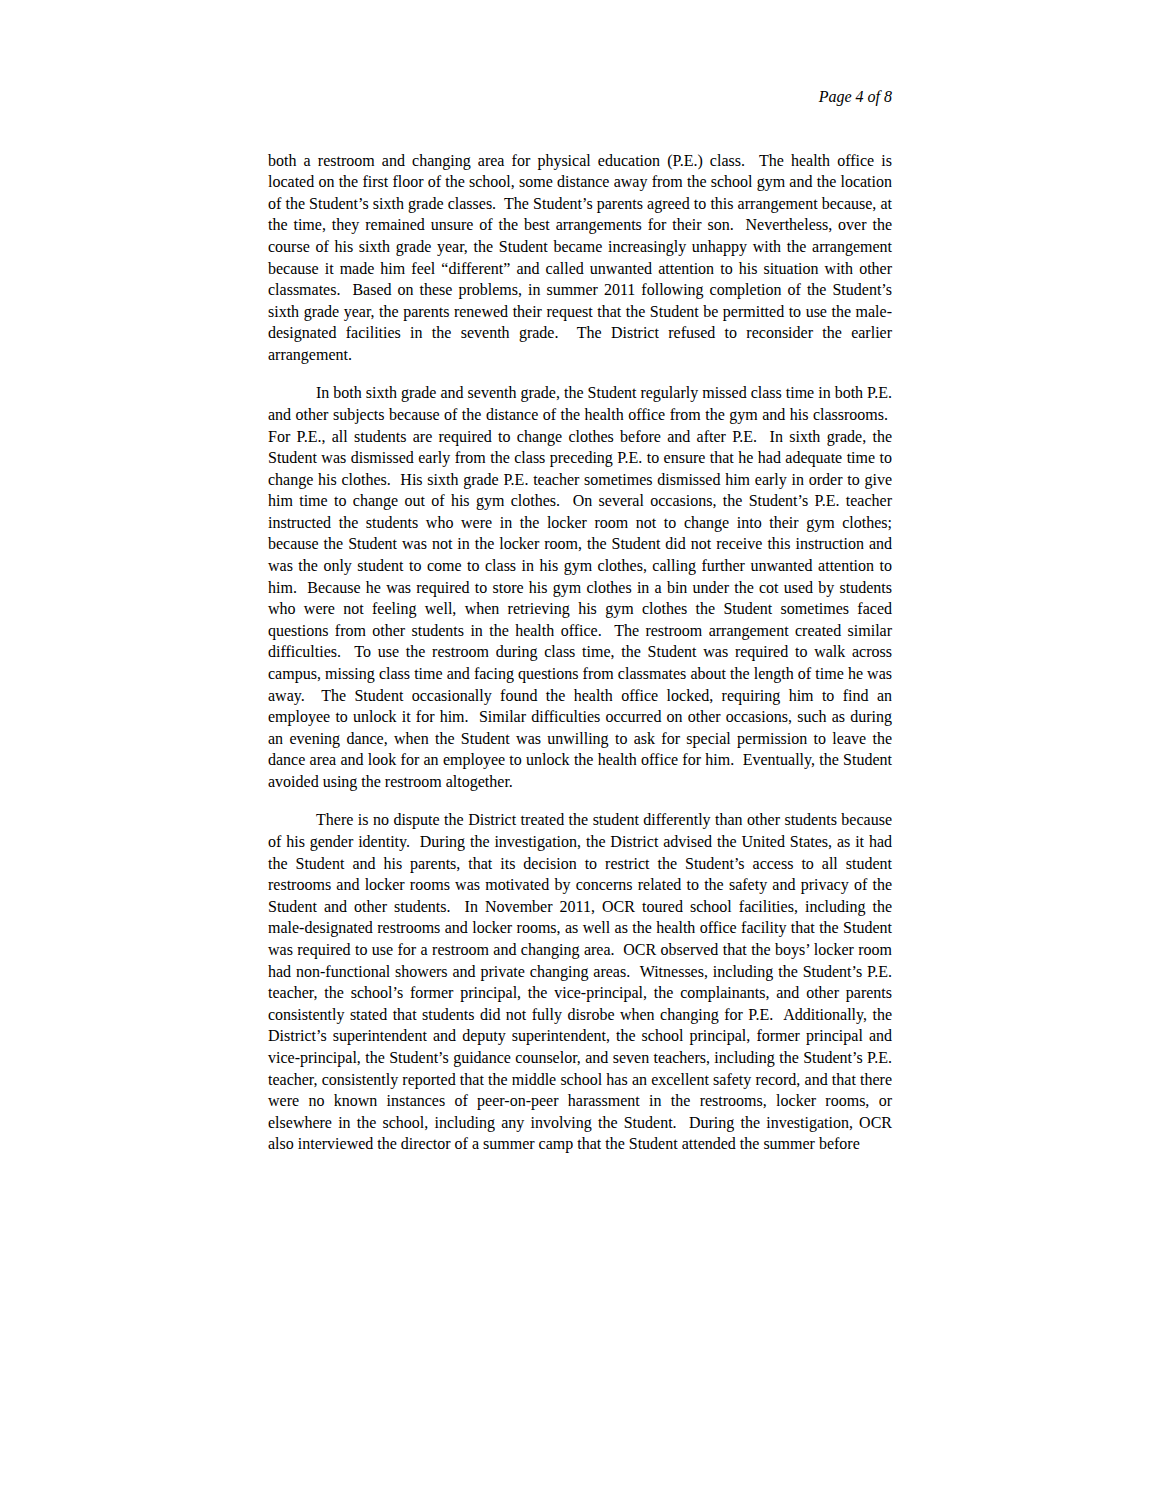Page 4 of 8
both a restroom and changing area for physical education (P.E.) class. The health office is located on the first floor of the school, some distance away from the school gym and the location of the Student’s sixth grade classes. The Student’s parents agreed to this arrangement because, at the time, they remained unsure of the best arrangements for their son. Nevertheless, over the course of his sixth grade year, the Student became increasingly unhappy with the arrangement because it made him feel “different” and called unwanted attention to his situation with other classmates. Based on these problems, in summer 2011 following completion of the Student’s sixth grade year, the parents renewed their request that the Student be permitted to use the male-designated facilities in the seventh grade. The District refused to reconsider the earlier arrangement.
In both sixth grade and seventh grade, the Student regularly missed class time in both P.E. and other subjects because of the distance of the health office from the gym and his classrooms. For P.E., all students are required to change clothes before and after P.E. In sixth grade, the Student was dismissed early from the class preceding P.E. to ensure that he had adequate time to change his clothes. His sixth grade P.E. teacher sometimes dismissed him early in order to give him time to change out of his gym clothes. On several occasions, the Student’s P.E. teacher instructed the students who were in the locker room not to change into their gym clothes; because the Student was not in the locker room, the Student did not receive this instruction and was the only student to come to class in his gym clothes, calling further unwanted attention to him. Because he was required to store his gym clothes in a bin under the cot used by students who were not feeling well, when retrieving his gym clothes the Student sometimes faced questions from other students in the health office. The restroom arrangement created similar difficulties. To use the restroom during class time, the Student was required to walk across campus, missing class time and facing questions from classmates about the length of time he was away. The Student occasionally found the health office locked, requiring him to find an employee to unlock it for him. Similar difficulties occurred on other occasions, such as during an evening dance, when the Student was unwilling to ask for special permission to leave the dance area and look for an employee to unlock the health office for him. Eventually, the Student avoided using the restroom altogether.
There is no dispute the District treated the student differently than other students because of his gender identity. During the investigation, the District advised the United States, as it had the Student and his parents, that its decision to restrict the Student’s access to all student restrooms and locker rooms was motivated by concerns related to the safety and privacy of the Student and other students. In November 2011, OCR toured school facilities, including the male-designated restrooms and locker rooms, as well as the health office facility that the Student was required to use for a restroom and changing area. OCR observed that the boys’ locker room had non-functional showers and private changing areas. Witnesses, including the Student’s P.E. teacher, the school’s former principal, the vice-principal, the complainants, and other parents consistently stated that students did not fully disrobe when changing for P.E. Additionally, the District’s superintendent and deputy superintendent, the school principal, former principal and vice-principal, the Student’s guidance counselor, and seven teachers, including the Student’s P.E. teacher, consistently reported that the middle school has an excellent safety record, and that there were no known instances of peer-on-peer harassment in the restrooms, locker rooms, or elsewhere in the school, including any involving the Student. During the investigation, OCR also interviewed the director of a summer camp that the Student attended the summer before